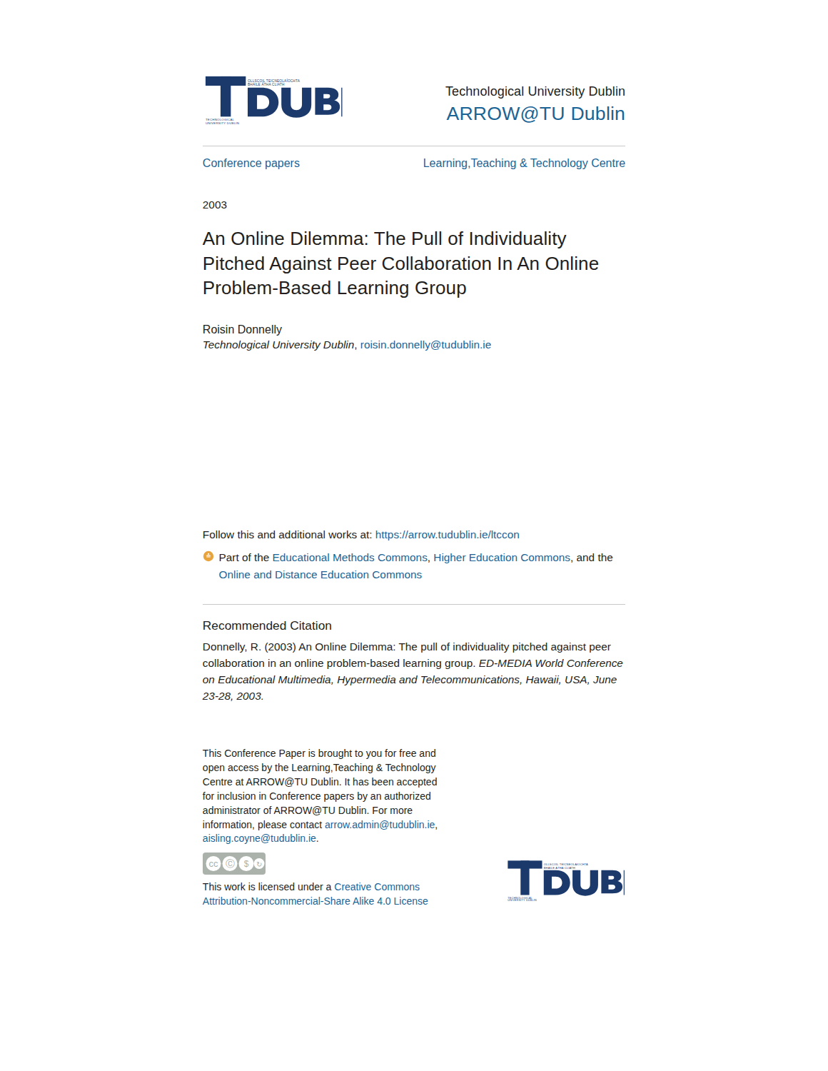OLLSCOIL TEICNEOLAÍOCHTA BHAILE ÁTHA CLIATH TECHNOLOGICAL UNIVERSITY DUBLIN
Technological University Dublin
ARROW@TU Dublin
Conference papers
Learning,Teaching & Technology Centre
2003
An Online Dilemma: The Pull of Individuality Pitched Against Peer Collaboration In An Online Problem-Based Learning Group
Roisin Donnelly
Technological University Dublin, roisin.donnelly@tudublin.ie
Follow this and additional works at: https://arrow.tudublin.ie/ltccon
Part of the Educational Methods Commons, Higher Education Commons, and the Online and Distance Education Commons
Recommended Citation
Donnelly, R. (2003) An Online Dilemma: The pull of individuality pitched against peer collaboration in an online problem-based learning group. ED-MEDIA World Conference on Educational Multimedia, Hypermedia and Telecommunications, Hawaii, USA, June 23-28, 2003.
This Conference Paper is brought to you for free and open access by the Learning,Teaching & Technology Centre at ARROW@TU Dublin. It has been accepted for inclusion in Conference papers by an authorized administrator of ARROW@TU Dublin. For more information, please contact arrow.admin@tudublin.ie, aisling.coyne@tudublin.ie.
cc Ⓒ $ ↻
This work is licensed under a Creative Commons Attribution-Noncommercial-Share Alike 4.0 License
OLLSCOIL TEICNEOLAÍOCHTA BHAILE ÁTHA CLIATH TECHNOLOGICAL UNIVERSITY DUBLIN